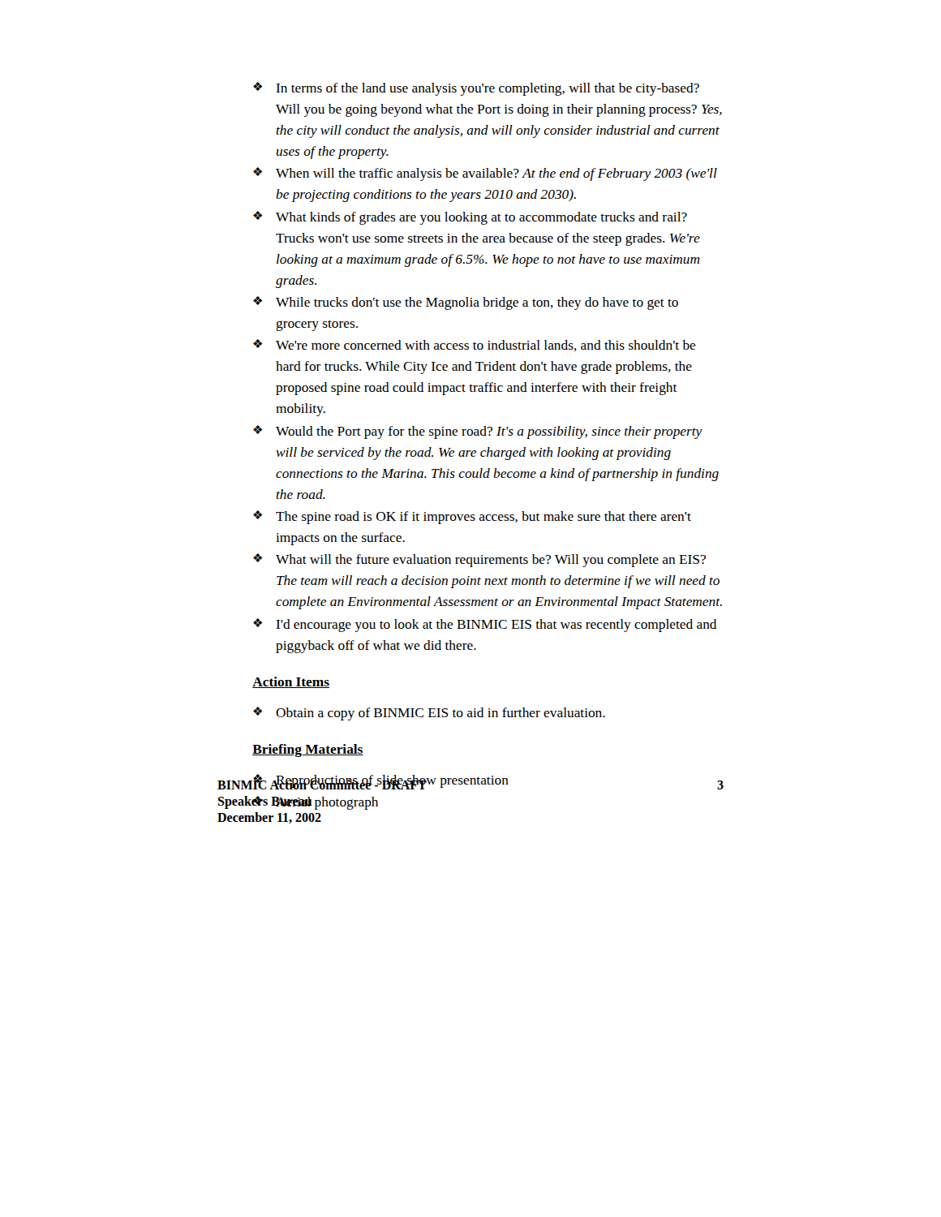In terms of the land use analysis you're completing, will that be city-based? Will you be going beyond what the Port is doing in their planning process? Yes, the city will conduct the analysis, and will only consider industrial and current uses of the property.
When will the traffic analysis be available? At the end of February 2003 (we'll be projecting conditions to the years 2010 and 2030).
What kinds of grades are you looking at to accommodate trucks and rail? Trucks won't use some streets in the area because of the steep grades. We're looking at a maximum grade of 6.5%. We hope to not have to use maximum grades.
While trucks don't use the Magnolia bridge a ton, they do have to get to grocery stores.
We're more concerned with access to industrial lands, and this shouldn't be hard for trucks. While City Ice and Trident don't have grade problems, the proposed spine road could impact traffic and interfere with their freight mobility.
Would the Port pay for the spine road? It's a possibility, since their property will be serviced by the road. We are charged with looking at providing connections to the Marina. This could become a kind of partnership in funding the road.
The spine road is OK if it improves access, but make sure that there aren't impacts on the surface.
What will the future evaluation requirements be? Will you complete an EIS? The team will reach a decision point next month to determine if we will need to complete an Environmental Assessment or an Environmental Impact Statement.
I'd encourage you to look at the BINMIC EIS that was recently completed and piggyback off of what we did there.
Action Items
Obtain a copy of BINMIC EIS to aid in further evaluation.
Briefing Materials
Reproductions of slide show presentation
Aerial photograph
3 BINMIC Action Committee - DRAFT
Speakers Bureau
December 11, 2002